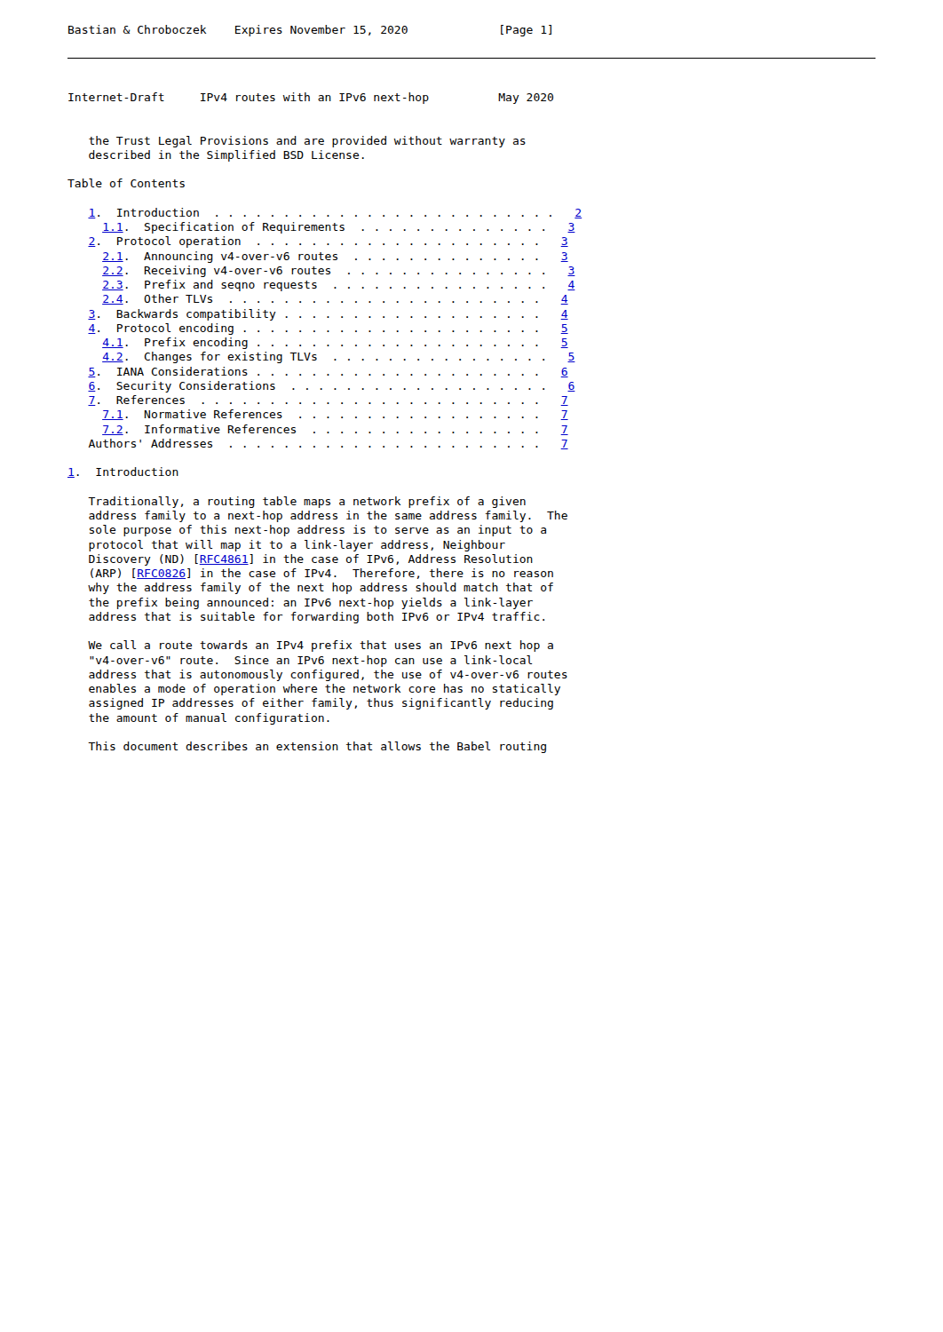Bastian & Chroboczek Expires November 15, 2020 [Page 1]
Internet-Draft IPv4 routes with an IPv6 next-hop May 2020
the Trust Legal Provisions and are provided without warranty as described in the Simplified BSD License. Table of Contents 1. Introduction . . . . . . . . . . . . . . . . . . . . . . . . . 2 1.1. Specification of Requirements . . . . . . . . . . . . . . 3 2. Protocol operation . . . . . . . . . . . . . . . . . . . . . 3 2.1. Announcing v4-over-v6 routes . . . . . . . . . . . . . . 3 2.2. Receiving v4-over-v6 routes . . . . . . . . . . . . . . . 3 2.3. Prefix and seqno requests . . . . . . . . . . . . . . . . 4 2.4. Other TLVs . . . . . . . . . . . . . . . . . . . . . . . 4 3. Backwards compatibility . . . . . . . . . . . . . . . . . . . 4 4. Protocol encoding . . . . . . . . . . . . . . . . . . . . . . 5 4.1. Prefix encoding . . . . . . . . . . . . . . . . . . . . . 5 4.2. Changes for existing TLVs . . . . . . . . . . . . . . . . 5 5. IANA Considerations . . . . . . . . . . . . . . . . . . . . . 6 6. Security Considerations . . . . . . . . . . . . . . . . . . . 6 7. References . . . . . . . . . . . . . . . . . . . . . . . . . 7 7.1. Normative References . . . . . . . . . . . . . . . . . . 7 7.2. Informative References . . . . . . . . . . . . . . . . . 7 Authors' Addresses . . . . . . . . . . . . . . . . . . . . . . . 7 1. Introduction Traditionally, a routing table maps a network prefix of a given address family to a next-hop address in the same address family. The sole purpose of this next-hop address is to serve as an input to a protocol that will map it to a link-layer address, Neighbour Discovery (ND) [RFC4861] in the case of IPv6, Address Resolution (ARP) [RFC0826] in the case of IPv4. Therefore, there is no reason why the address family of the next hop address should match that of the prefix being announced: an IPv6 next-hop yields a link-layer address that is suitable for forwarding both IPv6 or IPv4 traffic. We call a route towards an IPv4 prefix that uses an IPv6 next hop a "v4-over-v6" route. Since an IPv6 next-hop can use a link-local address that is autonomously configured, the use of v4-over-v6 routes enables a mode of operation where the network core has no statically assigned IP addresses of either family, thus significantly reducing the amount of manual configuration. This document describes an extension that allows the Babel routing